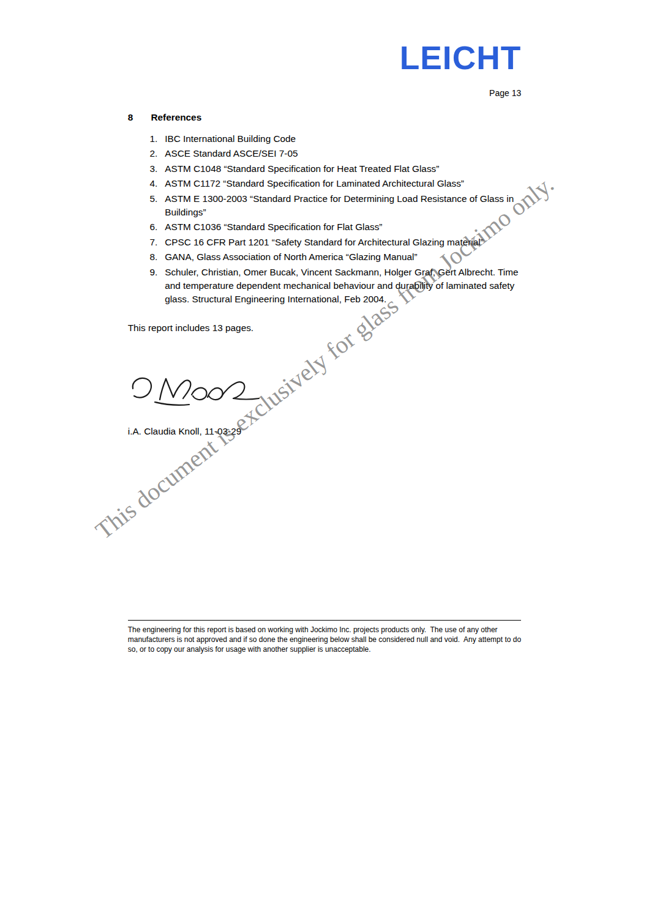LEICHT
Page 13
8 References
IBC International Building Code
ASCE Standard ASCE/SEI 7-05
ASTM C1048 “Standard Specification for Heat Treated Flat Glass”
ASTM C1172 “Standard Specification for Laminated Architectural Glass”
ASTM E 1300-2003 “Standard Practice for Determining Load Resistance of Glass in Buildings”
ASTM C1036 “Standard Specification for Flat Glass”
CPSC 16 CFR Part 1201 “Safety Standard for Architectural Glazing material”
GANA, Glass Association of North America “Glazing Manual”
Schuler, Christian, Omer Bucak, Vincent Sackmann, Holger Graf, Gert Albrecht. Time and temperature dependent mechanical behaviour and durability of laminated safety glass. Structural Engineering International, Feb 2004.
This report includes 13 pages.
i.A. Claudia Knoll, 11-03-29
This document is exclusively for glass from Jockimo only.
The engineering for this report is based on working with Jockimo Inc. projects products only. The use of any other manufacturers is not approved and if so done the engineering below shall be considered null and void. Any attempt to do so, or to copy our analysis for usage with another supplier is unacceptable.